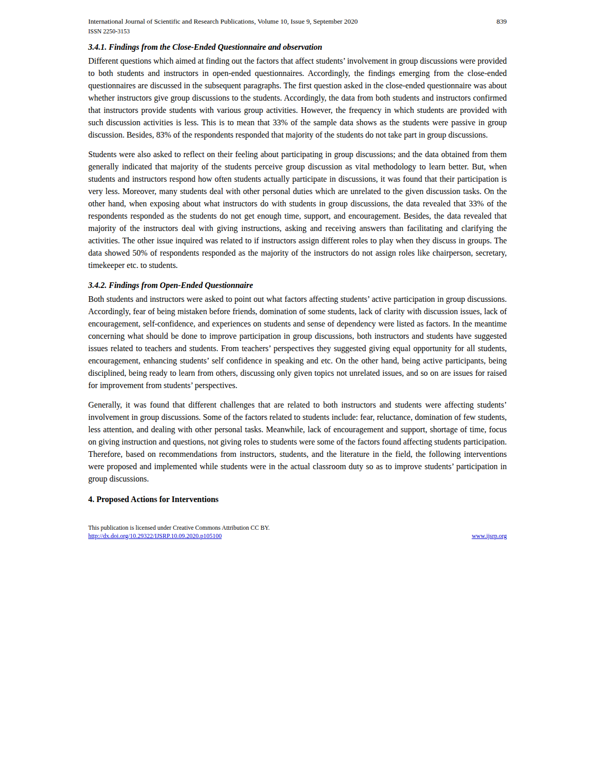International Journal of Scientific and Research Publications, Volume 10, Issue 9, September 2020 839
ISSN 2250-3153
3.4.1. Findings from the Close-Ended Questionnaire and observation
Different questions which aimed at finding out the factors that affect students’ involvement in group discussions were provided to both students and instructors in open-ended questionnaires. Accordingly, the findings emerging from the close-ended questionnaires are discussed in the subsequent paragraphs. The first question asked in the close-ended questionnaire was about whether instructors give group discussions to the students. Accordingly, the data from both students and instructors confirmed that instructors provide students with various group activities. However, the frequency in which students are provided with such discussion activities is less. This is to mean that 33% of the sample data shows as the students were passive in group discussion. Besides, 83% of the respondents responded that majority of the students do not take part in group discussions.
Students were also asked to reflect on their feeling about participating in group discussions; and the data obtained from them generally indicated that majority of the students perceive group discussion as vital methodology to learn better. But, when students and instructors respond how often students actually participate in discussions, it was found that their participation is very less. Moreover, many students deal with other personal duties which are unrelated to the given discussion tasks. On the other hand, when exposing about what instructors do with students in group discussions, the data revealed that 33% of the respondents responded as the students do not get enough time, support, and encouragement. Besides, the data revealed that majority of the instructors deal with giving instructions, asking and receiving answers than facilitating and clarifying the activities. The other issue inquired was related to if instructors assign different roles to play when they discuss in groups. The data showed 50% of respondents responded as the majority of the instructors do not assign roles like chairperson, secretary, timekeeper etc. to students.
3.4.2. Findings from Open-Ended Questionnaire
Both students and instructors were asked to point out what factors affecting students’ active participation in group discussions. Accordingly, fear of being mistaken before friends, domination of some students, lack of clarity with discussion issues, lack of encouragement, self-confidence, and experiences on students and sense of dependency were listed as factors. In the meantime concerning what should be done to improve participation in group discussions, both instructors and students have suggested issues related to teachers and students. From teachers’ perspectives they suggested giving equal opportunity for all students, encouragement, enhancing students’ self confidence in speaking and etc. On the other hand, being active participants, being disciplined, being ready to learn from others, discussing only given topics not unrelated issues, and so on are issues for raised for improvement from students’ perspectives.
Generally, it was found that different challenges that are related to both instructors and students were affecting students’ involvement in group discussions. Some of the factors related to students include: fear, reluctance, domination of few students, less attention, and dealing with other personal tasks. Meanwhile, lack of encouragement and support, shortage of time, focus on giving instruction and questions, not giving roles to students were some of the factors found affecting students participation. Therefore, based on recommendations from instructors, students, and the literature in the field, the following interventions were proposed and implemented while students were in the actual classroom duty so as to improve students’ participation in group discussions.
4. Proposed Actions for Interventions
This publication is licensed under Creative Commons Attribution CC BY.
http://dx.doi.org/10.29322/IJSRP.10.09.2020.p105100 www.ijsrp.org